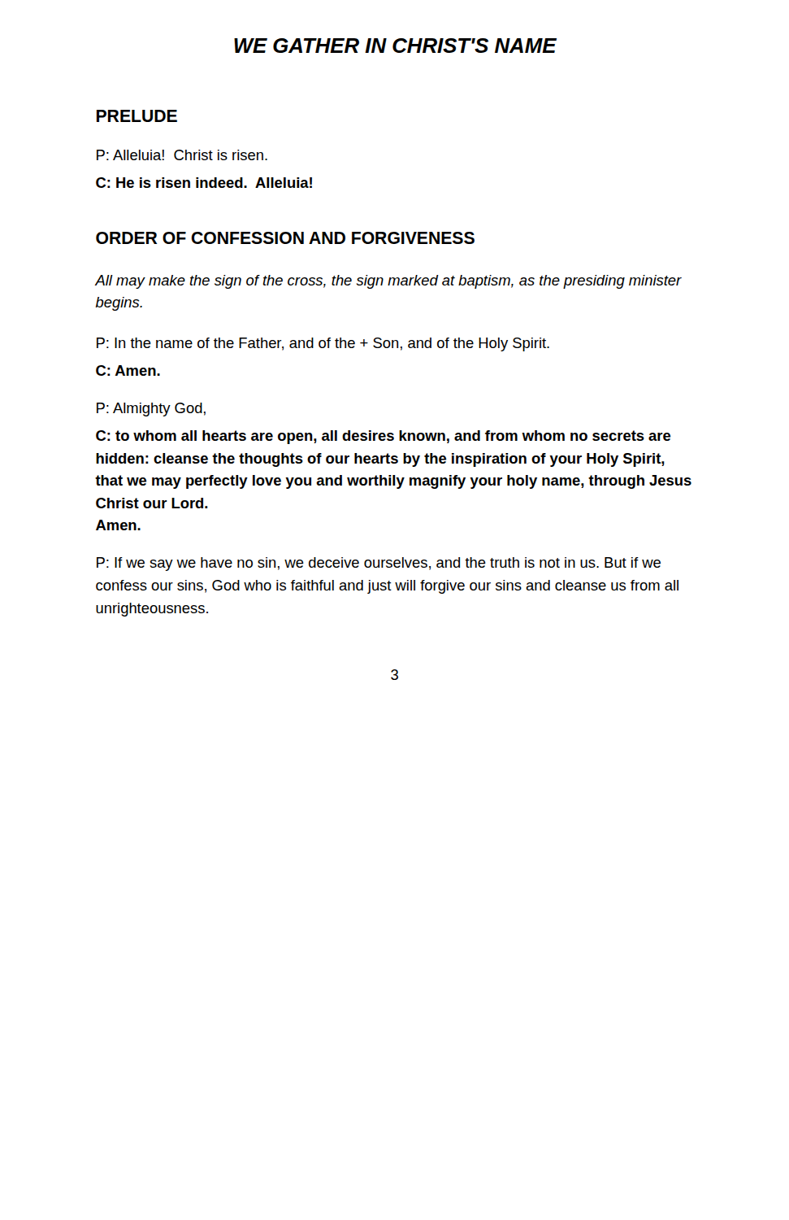WE GATHER IN CHRIST'S NAME
PRELUDE
P: Alleluia! Christ is risen.
C: He is risen indeed. Alleluia!
ORDER OF CONFESSION AND FORGIVENESS
All may make the sign of the cross, the sign marked at baptism, as the presiding minister begins.
P: In the name of the Father, and of the + Son, and of the Holy Spirit.
C: Amen.
P: Almighty God,
C: to whom all hearts are open, all desires known, and from whom no secrets are hidden: cleanse the thoughts of our hearts by the inspiration of your Holy Spirit, that we may perfectly love you and worthily magnify your holy name, through Jesus Christ our Lord.
Amen.
P: If we say we have no sin, we deceive ourselves, and the truth is not in us. But if we confess our sins, God who is faithful and just will forgive our sins and cleanse us from all unrighteousness.
3